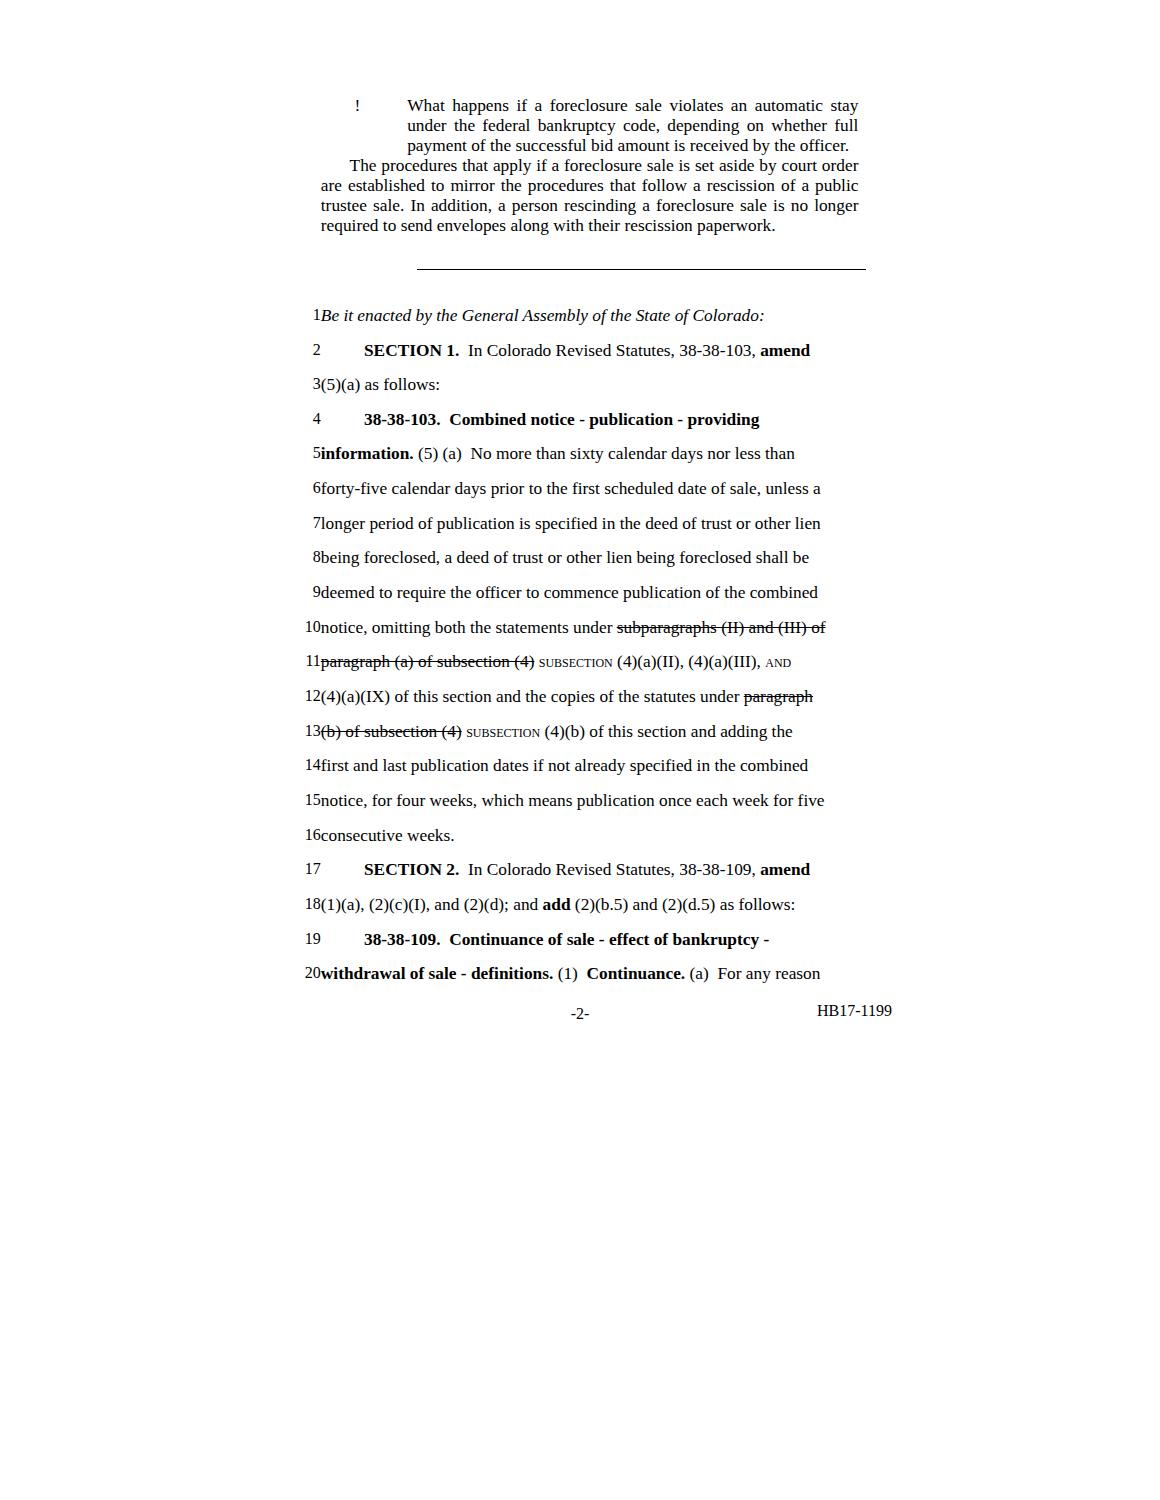!
What happens if a foreclosure sale violates an automatic stay under the federal bankruptcy code, depending on whether full payment of the successful bid amount is received by the officer.
The procedures that apply if a foreclosure sale is set aside by court order are established to mirror the procedures that follow a rescission of a public trustee sale. In addition, a person rescinding a foreclosure sale is no longer required to send envelopes along with their rescission paperwork.
| 1 | Be it enacted by the General Assembly of the State of Colorado: |
| 2 | SECTION 1. In Colorado Revised Statutes, 38-38-103, amend |
| 3 | (5)(a) as follows: |
| 4 | 38-38-103. Combined notice - publication - providing |
| 5 | information. (5) (a) No more than sixty calendar days nor less than |
| 6 | forty-five calendar days prior to the first scheduled date of sale, unless a |
| 7 | longer period of publication is specified in the deed of trust or other lien |
| 8 | being foreclosed, a deed of trust or other lien being foreclosed shall be |
| 9 | deemed to require the officer to commence publication of the combined |
| 10 | notice, omitting both the statements under subparagraphs (II) and (III) of |
| 11 | paragraph (a) of subsection (4) subsection (4)(a)(II), (4)(a)(III), and |
| 12 | (4)(a)(IX) of this section and the copies of the statutes under paragraph |
| 13 | (b) of subsection (4) subsection (4)(b) of this section and adding the |
| 14 | first and last publication dates if not already specified in the combined |
| 15 | notice, for four weeks, which means publication once each week for five |
| 16 | consecutive weeks. |
| 17 | SECTION 2. In Colorado Revised Statutes, 38-38-109, amend |
| 18 | (1)(a), (2)(c)(I), and (2)(d); and add (2)(b.5) and (2)(d.5) as follows: |
| 19 | 38-38-109. Continuance of sale - effect of bankruptcy - |
| 20 | withdrawal of sale - definitions. (1) Continuance. (a) For any reason |
-2-
HB17-1199